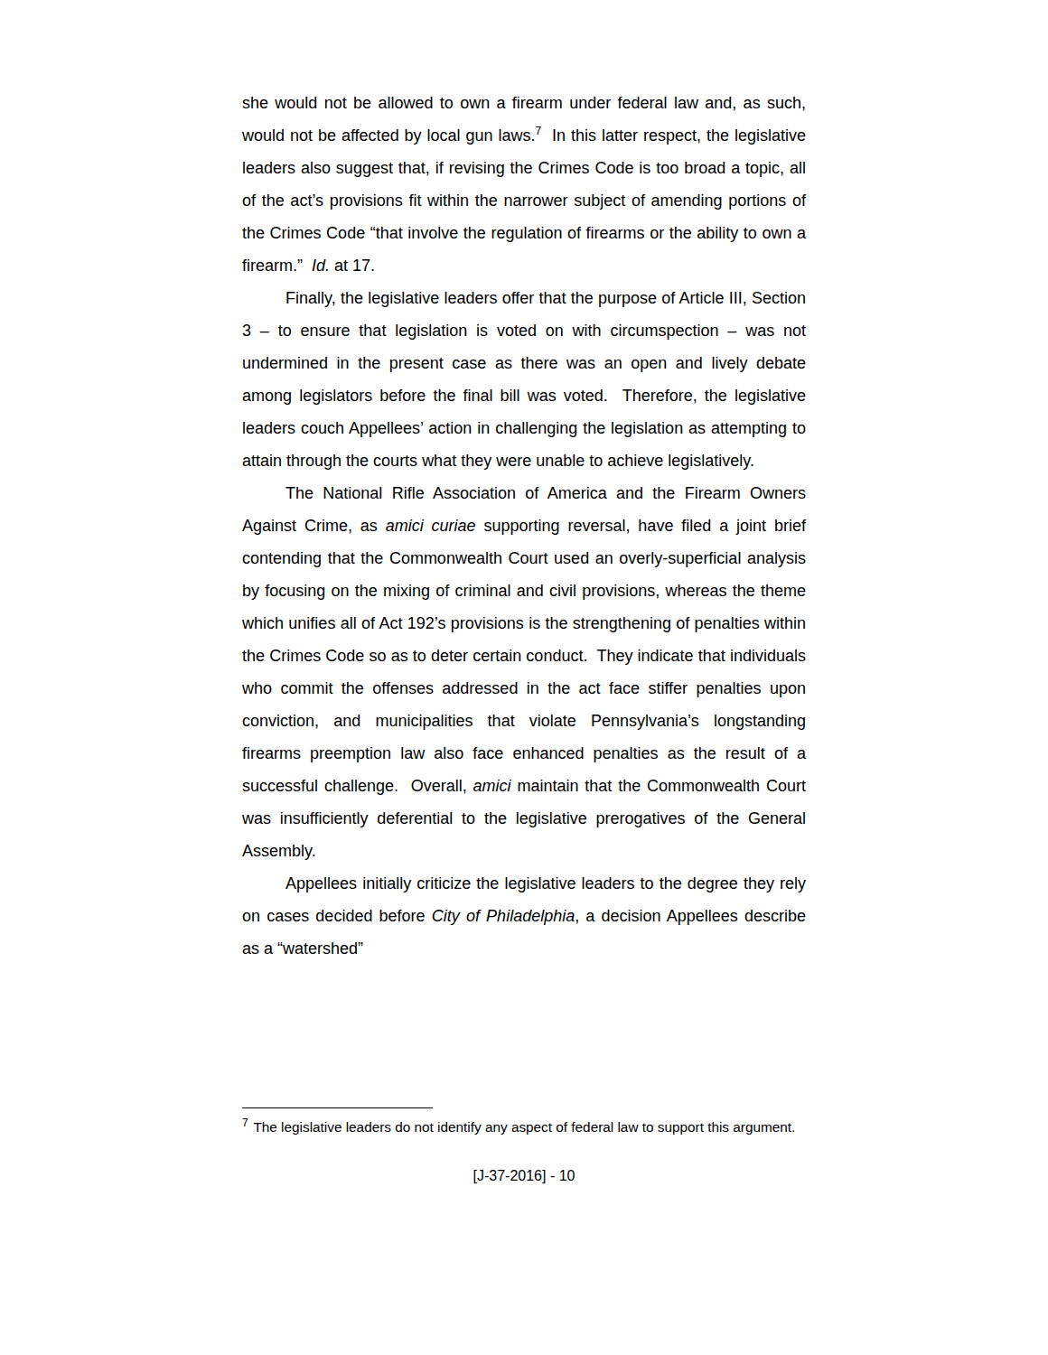she would not be allowed to own a firearm under federal law and, as such, would not be affected by local gun laws.7 In this latter respect, the legislative leaders also suggest that, if revising the Crimes Code is too broad a topic, all of the act’s provisions fit within the narrower subject of amending portions of the Crimes Code “that involve the regulation of firearms or the ability to own a firearm.” Id. at 17.
Finally, the legislative leaders offer that the purpose of Article III, Section 3 – to ensure that legislation is voted on with circumspection – was not undermined in the present case as there was an open and lively debate among legislators before the final bill was voted. Therefore, the legislative leaders couch Appellees’ action in challenging the legislation as attempting to attain through the courts what they were unable to achieve legislatively.
The National Rifle Association of America and the Firearm Owners Against Crime, as amici curiae supporting reversal, have filed a joint brief contending that the Commonwealth Court used an overly-superficial analysis by focusing on the mixing of criminal and civil provisions, whereas the theme which unifies all of Act 192’s provisions is the strengthening of penalties within the Crimes Code so as to deter certain conduct. They indicate that individuals who commit the offenses addressed in the act face stiffer penalties upon conviction, and municipalities that violate Pennsylvania’s longstanding firearms preemption law also face enhanced penalties as the result of a successful challenge. Overall, amici maintain that the Commonwealth Court was insufficiently deferential to the legislative prerogatives of the General Assembly.
Appellees initially criticize the legislative leaders to the degree they rely on cases decided before City of Philadelphia, a decision Appellees describe as a “watershed”
7The legislative leaders do not identify any aspect of federal law to support this argument.
[J-37-2016] - 10